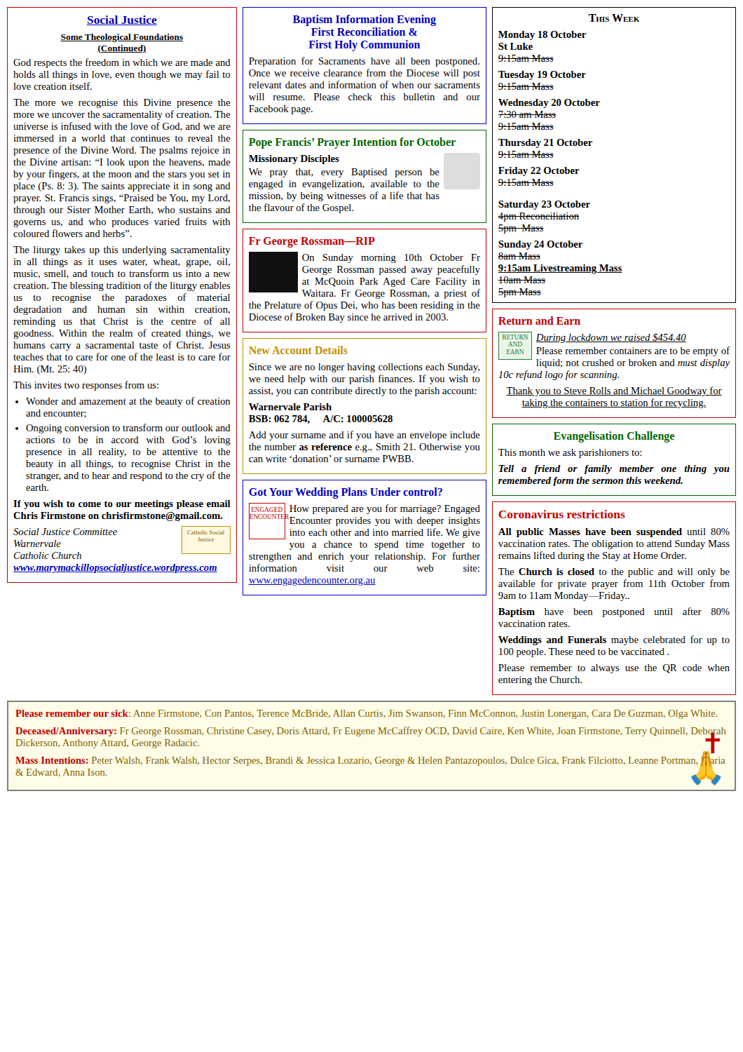Social Justice
Some Theological Foundations
(Continued)
God respects the freedom in which we are made and holds all things in love, even though we may fail to love creation itself.
The more we recognise this Divine presence the more we uncover the sacramentality of creation. The universe is infused with the love of God, and we are immersed in a world that continues to reveal the presence of the Divine Word. The psalms rejoice in the Divine artisan: “I look upon the heavens, made by your fingers, at the moon and the stars you set in place (Ps. 8: 3). The saints appreciate it in song and prayer. St. Francis sings, “Praised be You, my Lord, through our Sister Mother Earth, who sustains and governs us, and who produces varied fruits with coloured flowers and herbs”.
The liturgy takes up this underlying sacramentality in all things as it uses water, wheat, grape, oil, music, smell, and touch to transform us into a new creation. The blessing tradition of the liturgy enables us to recognise the paradoxes of material degradation and human sin within creation, reminding us that Christ is the centre of all goodness. Within the realm of created things, we humans carry a sacramental taste of Christ. Jesus teaches that to care for one of the least is to care for Him. (Mt. 25: 40)
This invites two responses from us:
Wonder and amazement at the beauty of creation and encounter;
Ongoing conversion to transform our outlook and actions to be in accord with God’s loving presence in all reality, to be attentive to the beauty in all things, to recognise Christ in the stranger, and to hear and respond to the cry of the earth.
If you wish to come to our meetings please email Chris Firmstone on chrisfirmstone@gmail.com.
Catholic Social Justice
Social Justice Committee
Warnervale
Catholic Church
www.marymackillopsocialjustice.wordpress.com
Baptism Information Evening
First Reconciliation &
First Holy Communion
Preparation for Sacraments have all been postponed. Once we receive clearance from the Diocese will post relevant dates and information of when our sacraments will resume. Please check this bulletin and our Facebook page.
Pope Francis’ Prayer Intention for October
Missionary Disciples
We pray that, every Baptised person be engaged in evangelization, available to the mission, by being witnesses of a life that has the flavour of the Gospel.
Fr George Rossman—RIP
On Sunday morning 10th October Fr George Rossman passed away peacefully at McQuoin Park Aged Care Facility in Waitara. Fr George Rossman, a priest of the Prelature of Opus Dei, who has been residing in the Diocese of Broken Bay since he arrived in 2003.
New Account Details
Since we are no longer having collections each Sunday, we need help with our parish finances. If you wish to assist, you can contribute directly to the parish account:
Warnervale Parish
BSB: 062 784, A/C: 100005628
Add your surname and if you have an envelope include the number as reference e.g., Smith 21. Otherwise you can write ‘donation’ or surname PWBB.
Got Your Wedding Plans Under control?
ENGAGED ENCOUNTER
How prepared are you for marriage? Engaged Encounter provides you with deeper insights into each other and into married life. We give you a chance to spend time together to strengthen and enrich your relationship. For further information visit our web site: www.engagedencounter.org.au
This Week
Monday 18 October
St Luke
9:15am Mass
Tuesday 19 October
9:15am Mass
Wednesday 20 October
7:30 am Mass
9:15am Mass
Thursday 21 October
9:15am Mass
Friday 22 October
9:15am Mass
Saturday 23 October
4pm Reconciliation
5pm Mass
Sunday 24 October
8am Mass
9:15am Livestreaming Mass
10am Mass
5pm Mass
Return and Earn
RETURN AND EARN
During lockdown we raised $454.40
Please remember containers are to be empty of liquid; not crushed or broken and must display 10c refund logo for scanning.
Thank you to Steve Rolls and Michael Goodway for taking the containers to station for recycling.
Evangelisation Challenge
This month we ask parishioners to:
Tell a friend or family member one thing you remembered form the sermon this weekend.
Coronavirus restrictions
All public Masses have been suspended until 80% vaccination rates. The obligation to attend Sunday Mass remains lifted during the Stay at Home Order.
The Church is closed to the public and will only be available for private prayer from 11th October from 9am to 11am Monday—Friday..
Baptism have been postponed until after 80% vaccination rates.
Weddings and Funerals maybe celebrated for up to 100 people. These need to be vaccinated .
Please remember to always use the QR code when entering the Church.
✝ 🙏
Please remember our sick: Anne Firmstone, Con Pantos, Terence McBride, Allan Curtis, Jim Swanson, Finn McConnon, Justin Lonergan, Cara De Guzman, Olga White.
Deceased/Anniversary: Fr George Rossman, Christine Casey, Doris Attard, Fr Eugene McCaffrey OCD, David Caire, Ken White, Joan Firmstone, Terry Quinnell, Deborah Dickerson, Anthony Attard, George Radacic.
Mass Intentions: Peter Walsh, Frank Walsh, Hector Serpes, Brandi & Jessica Lozario, George & Helen Pantazopoulos, Dulce Gica, Frank Filciotto, Leanne Portman, Maria & Edward, Anna Ison.